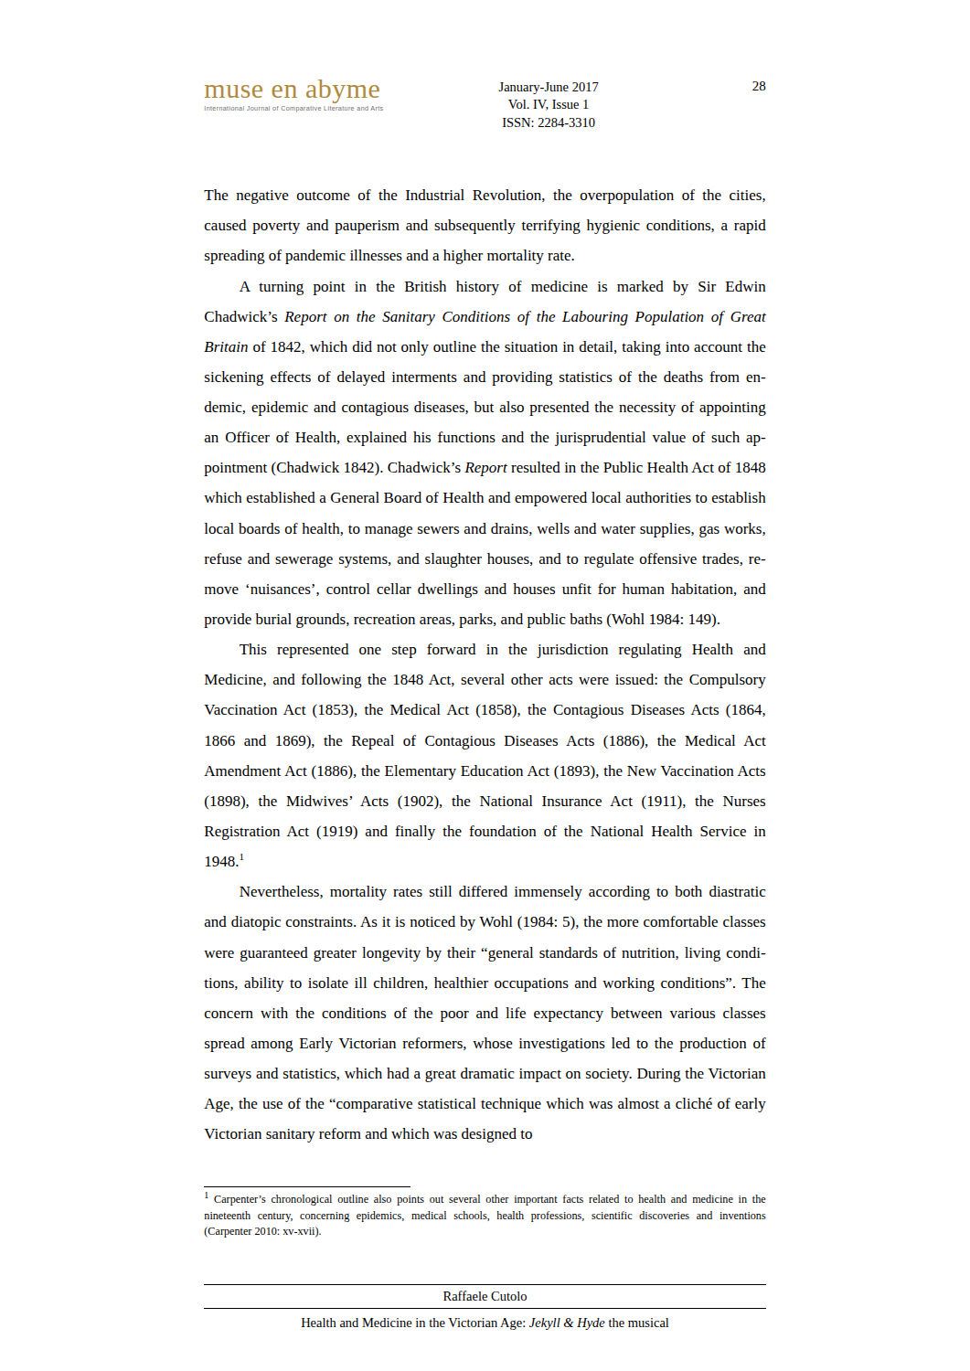muse en abyme
International Journal of Comparative Literature and Arts
January-June 2017
Vol. IV, Issue 1
ISSN: 2284-3310
28
The negative outcome of the Industrial Revolution, the overpopulation of the cities, caused poverty and pauperism and subsequently terrifying hygienic conditions, a rapid spreading of pandemic illnesses and a higher mortality rate.
A turning point in the British history of medicine is marked by Sir Edwin Chadwick’s Report on the Sanitary Conditions of the Labouring Population of Great Britain of 1842, which did not only outline the situation in detail, taking into account the sickening effects of delayed interments and providing statistics of the deaths from endemic, epidemic and contagious diseases, but also presented the necessity of appointing an Officer of Health, explained his functions and the jurisprudential value of such appointment (Chadwick 1842). Chadwick’s Report resulted in the Public Health Act of 1848 which established a General Board of Health and empowered local authorities to establish local boards of health, to manage sewers and drains, wells and water supplies, gas works, refuse and sewerage systems, and slaughter houses, and to regulate offensive trades, remove ‘nuisances’, control cellar dwellings and houses unfit for human habitation, and provide burial grounds, recreation areas, parks, and public baths (Wohl 1984: 149).
This represented one step forward in the jurisdiction regulating Health and Medicine, and following the 1848 Act, several other acts were issued: the Compulsory Vaccination Act (1853), the Medical Act (1858), the Contagious Diseases Acts (1864, 1866 and 1869), the Repeal of Contagious Diseases Acts (1886), the Medical Act Amendment Act (1886), the Elementary Education Act (1893), the New Vaccination Acts (1898), the Midwives’ Acts (1902), the National Insurance Act (1911), the Nurses Registration Act (1919) and finally the foundation of the National Health Service in 1948.1
Nevertheless, mortality rates still differed immensely according to both diastratic and diatopic constraints. As it is noticed by Wohl (1984: 5), the more comfortable classes were guaranteed greater longevity by their “general standards of nutrition, living conditions, ability to isolate ill children, healthier occupations and working conditions”. The concern with the conditions of the poor and life expectancy between various classes spread among Early Victorian reformers, whose investigations led to the production of surveys and statistics, which had a great dramatic impact on society. During the Victorian Age, the use of the “comparative statistical technique which was almost a cliché of early Victorian sanitary reform and which was designed to
1 Carpenter’s chronological outline also points out several other important facts related to health and medicine in the nineteenth century, concerning epidemics, medical schools, health professions, scientific discoveries and inventions (Carpenter 2010: xv-xvii).
Raffaele Cutolo
Health and Medicine in the Victorian Age: Jekyll & Hyde the musical